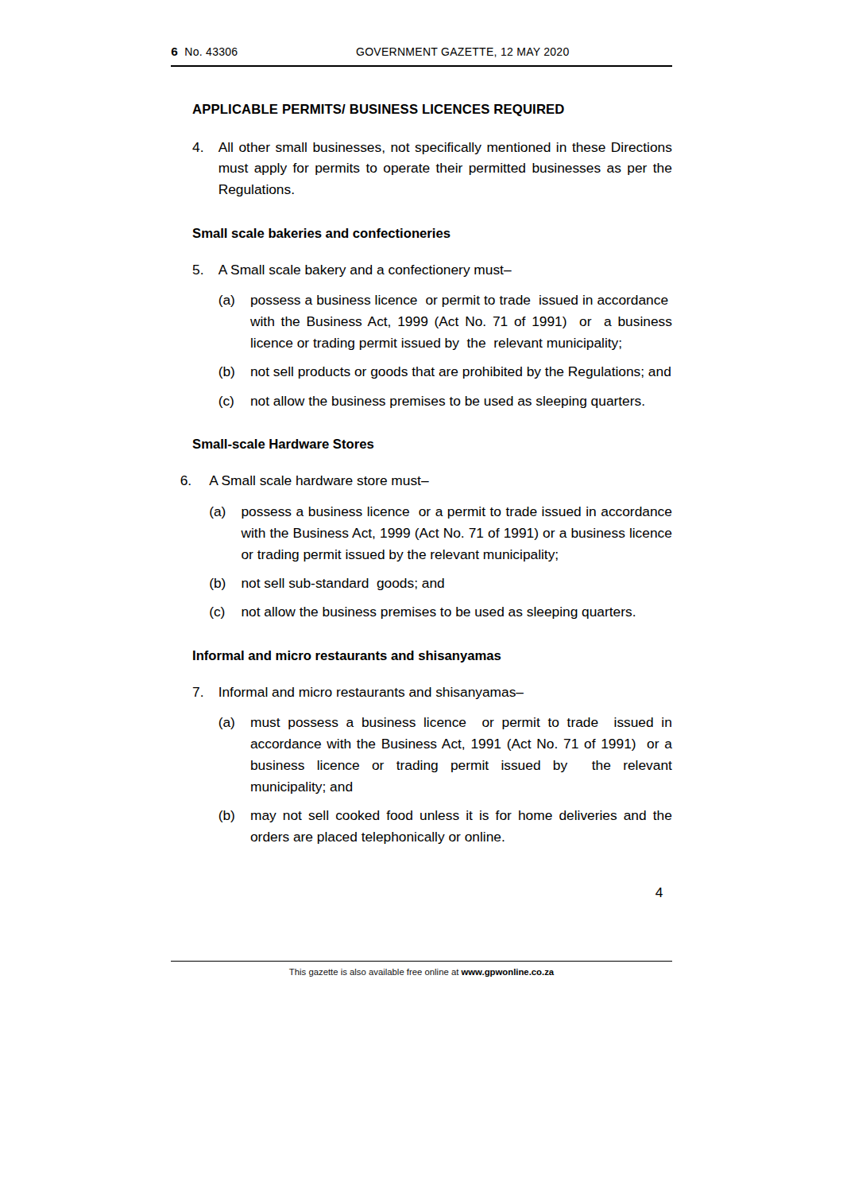6 No. 43306
GOVERNMENT GAZETTE, 12 MAY 2020
Applicable permits/ business licences required
4.
All other small businesses, not specifically mentioned in these Directions must apply for permits to operate their permitted businesses as per the Regulations.
Small scale bakeries and confectioneries
5.
A Small scale bakery and a confectionery must–
(a) possess a business licence or permit to trade issued in accordance with the Business Act, 1999 (Act No. 71 of 1991) or a business licence or trading permit issued by the relevant municipality;
(b) not sell products or goods that are prohibited by the Regulations; and
(c) not allow the business premises to be used as sleeping quarters.
Small-scale Hardware Stores
6.
A Small scale hardware store must–
(a) possess a business licence or a permit to trade issued in accordance with the Business Act, 1999 (Act No. 71 of 1991) or a business licence or trading permit issued by the relevant municipality;
(b) not sell sub-standard goods; and
(c) not allow the business premises to be used as sleeping quarters.
Informal and micro restaurants and shisanyamas
7.
Informal and micro restaurants and shisanyamas–
(a) must possess a business licence or permit to trade issued in accordance with the Business Act, 1991 (Act No. 71 of 1991) or a business licence or trading permit issued by the relevant municipality; and
(b) may not sell cooked food unless it is for home deliveries and the orders are placed telephonically or online.
4
This gazette is also available free online at www.gpwonline.co.za